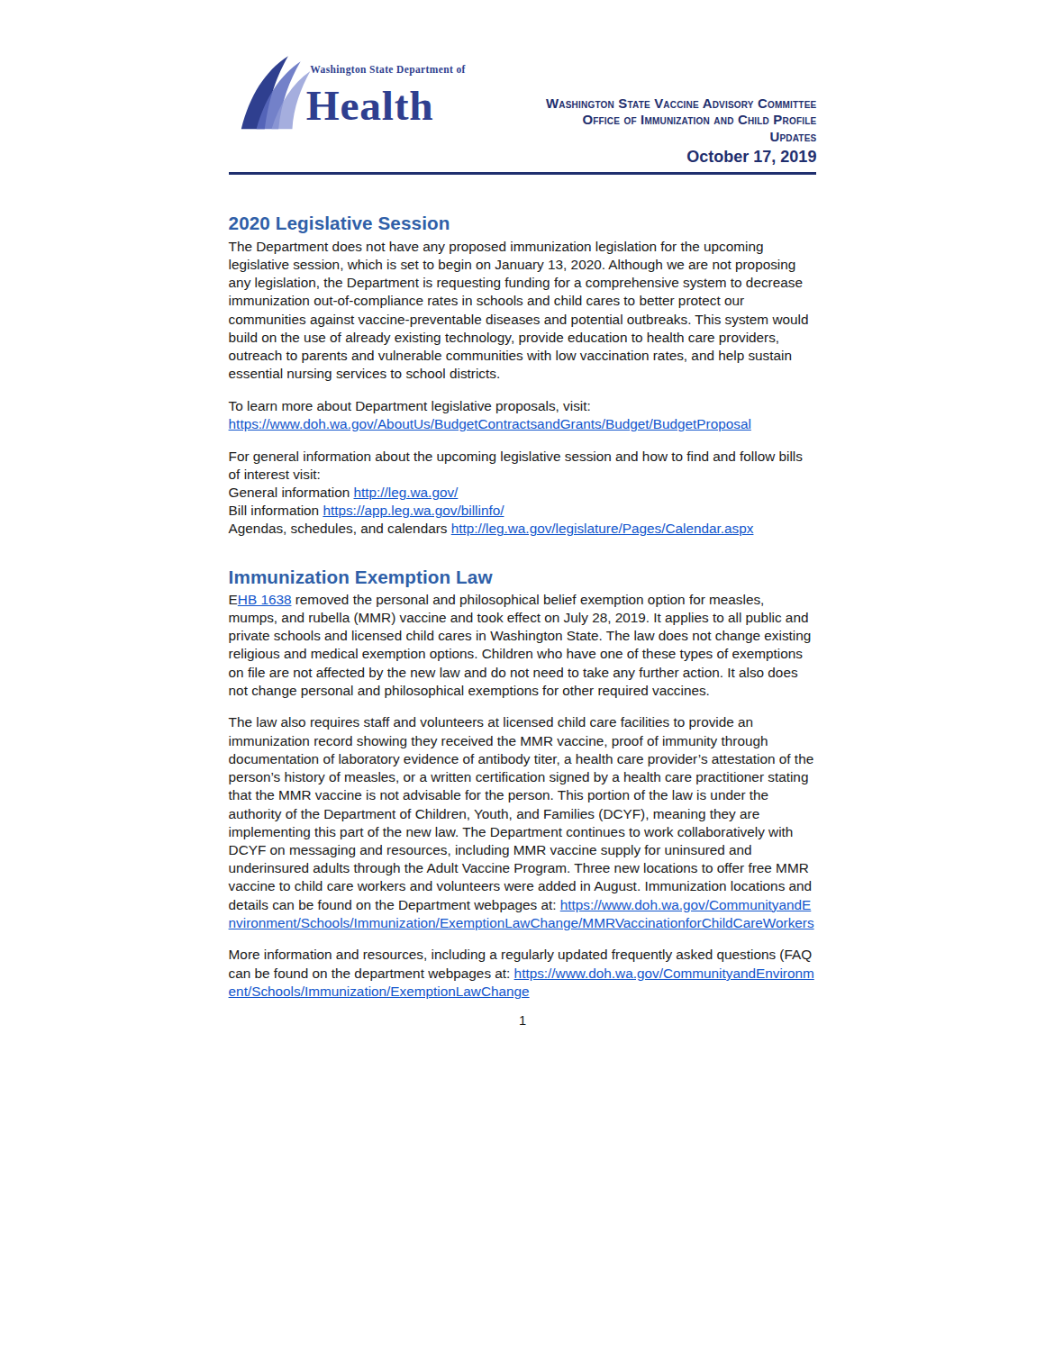Washington State Department of Health
Washington State Vaccine Advisory Committee
Office of Immunization and Child Profile Updates
October 17, 2019
2020 Legislative Session
The Department does not have any proposed immunization legislation for the upcoming legislative session, which is set to begin on January 13, 2020. Although we are not proposing any legislation, the Department is requesting funding for a comprehensive system to decrease immunization out-of-compliance rates in schools and child cares to better protect our communities against vaccine-preventable diseases and potential outbreaks. This system would build on the use of already existing technology, provide education to health care providers, outreach to parents and vulnerable communities with low vaccination rates, and help sustain essential nursing services to school districts.
To learn more about Department legislative proposals, visit:
https://www.doh.wa.gov/AboutUs/BudgetContractsandGrants/Budget/BudgetProposal
For general information about the upcoming legislative session and how to find and follow bills of interest visit:
General information http://leg.wa.gov/
Bill information https://app.leg.wa.gov/billinfo/
Agendas, schedules, and calendars http://leg.wa.gov/legislature/Pages/Calendar.aspx
Immunization Exemption Law
EHB 1638 removed the personal and philosophical belief exemption option for measles, mumps, and rubella (MMR) vaccine and took effect on July 28, 2019. It applies to all public and private schools and licensed child cares in Washington State. The law does not change existing religious and medical exemption options. Children who have one of these types of exemptions on file are not affected by the new law and do not need to take any further action. It also does not change personal and philosophical exemptions for other required vaccines.
The law also requires staff and volunteers at licensed child care facilities to provide an immunization record showing they received the MMR vaccine, proof of immunity through documentation of laboratory evidence of antibody titer, a health care provider’s attestation of the person’s history of measles, or a written certification signed by a health care practitioner stating that the MMR vaccine is not advisable for the person. This portion of the law is under the authority of the Department of Children, Youth, and Families (DCYF), meaning they are implementing this part of the new law. The Department continues to work collaboratively with DCYF on messaging and resources, including MMR vaccine supply for uninsured and underinsured adults through the Adult Vaccine Program. Three new locations to offer free MMR vaccine to child care workers and volunteers were added in August. Immunization locations and details can be found on the Department webpages at: https://www.doh.wa.gov/CommunityandEnvironment/Schools/Immunization/ExemptionLawChange/MMRVaccinationforChildCareWorkers
More information and resources, including a regularly updated frequently asked questions (FAQ can be found on the department webpages at: https://www.doh.wa.gov/CommunityandEnvironment/Schools/Immunization/ExemptionLawChange
1